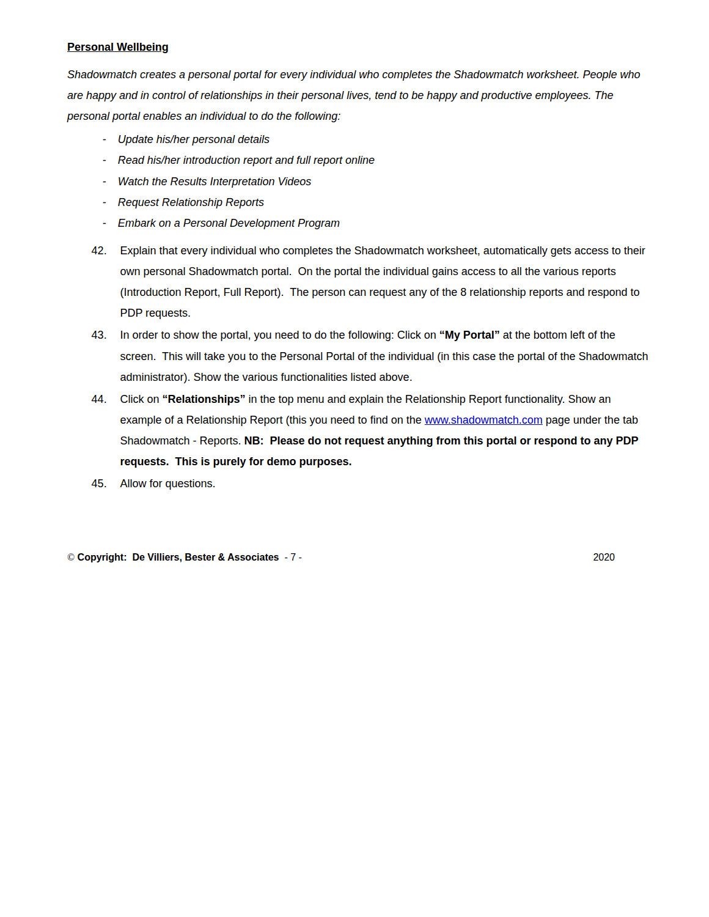Personal Wellbeing
Shadowmatch creates a personal portal for every individual who completes the Shadowmatch worksheet. People who are happy and in control of relationships in their personal lives, tend to be happy and productive employees. The personal portal enables an individual to do the following:
Update his/her personal details
Read his/her introduction report and full report online
Watch the Results Interpretation Videos
Request Relationship Reports
Embark on a Personal Development Program
Explain that every individual who completes the Shadowmatch worksheet, automatically gets access to their own personal Shadowmatch portal. On the portal the individual gains access to all the various reports (Introduction Report, Full Report). The person can request any of the 8 relationship reports and respond to PDP requests.
In order to show the portal, you need to do the following: Click on “My Portal” at the bottom left of the screen. This will take you to the Personal Portal of the individual (in this case the portal of the Shadowmatch administrator). Show the various functionalities listed above.
Click on “Relationships” in the top menu and explain the Relationship Report functionality. Show an example of a Relationship Report (this you need to find on the www.shadowmatch.com page under the tab Shadowmatch - Reports. NB: Please do not request anything from this portal or respond to any PDP requests. This is purely for demo purposes.
Allow for questions.
© Copyright: De Villiers, Bester & Associates - 7 - 2020